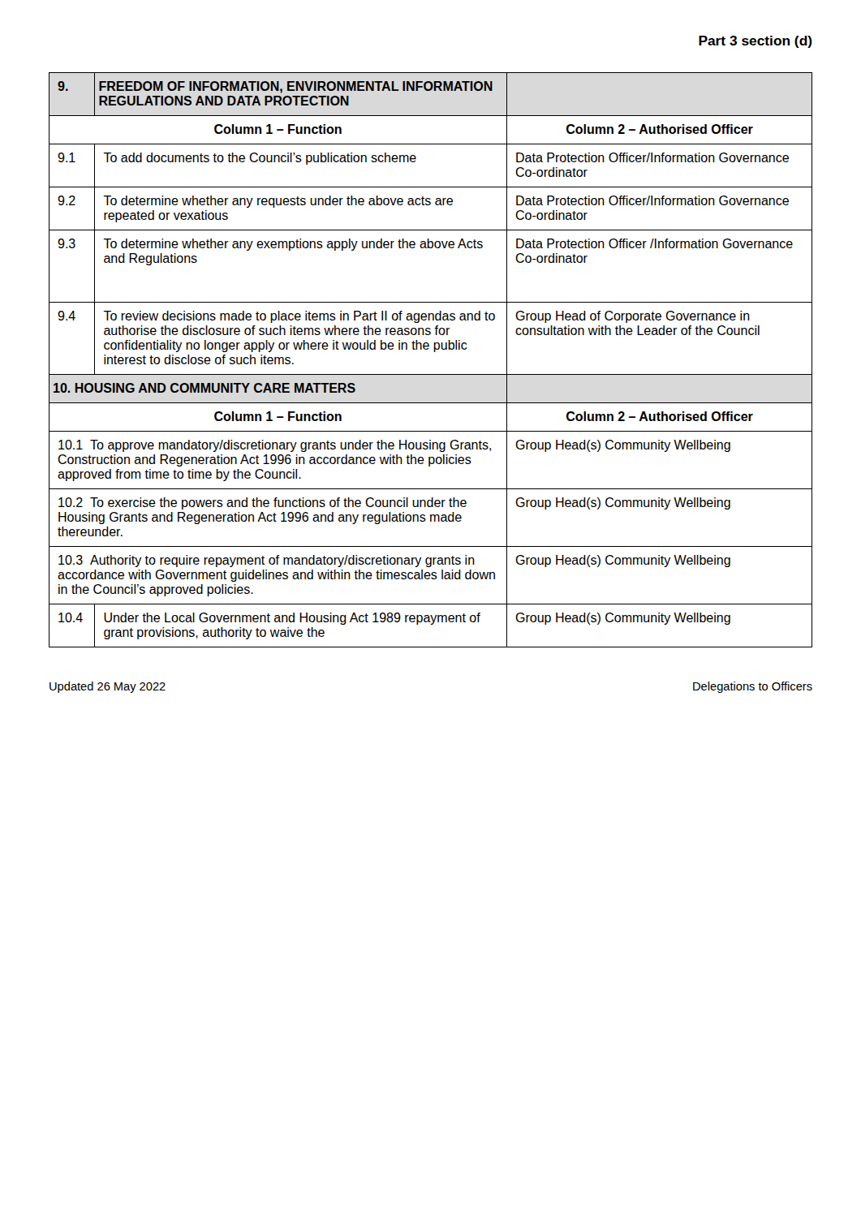Part 3 section (d)
| 9. | FREEDOM OF INFORMATION, ENVIRONMENTAL INFORMATION REGULATIONS AND DATA PROTECTION | |
| Column 1 – Function | Column 2 – Authorised Officer |
| 9.1 | To add documents to the Council’s publication scheme | Data Protection Officer/Information Governance Co-ordinator |
| 9.2 | To determine whether any requests under the above acts are repeated or vexatious | Data Protection Officer/Information Governance Co-ordinator |
| 9.3 | To determine whether any exemptions apply under the above Acts and Regulations | Data Protection Officer /Information Governance Co-ordinator |
| 9.4 | To review decisions made to place items in Part II of agendas and to authorise the disclosure of such items where the reasons for confidentiality no longer apply or where it would be in the public interest to disclose of such items. | Group Head of Corporate Governance in consultation with the Leader of the Council |
| 10. HOUSING AND COMMUNITY CARE MATTERS | |
| Column 1 – Function | Column 2 – Authorised Officer |
| 10.1 To approve mandatory/discretionary grants under the Housing Grants, Construction and Regeneration Act 1996 in accordance with the policies approved from time to time by the Council. | Group Head(s) Community Wellbeing |
| 10.2 To exercise the powers and the functions of the Council under the Housing Grants and Regeneration Act 1996 and any regulations made thereunder. | Group Head(s) Community Wellbeing |
| 10.3 Authority to require repayment of mandatory/discretionary grants in accordance with Government guidelines and within the timescales laid down in the Council’s approved policies. | Group Head(s) Community Wellbeing |
| 10.4 | Under the Local Government and Housing Act 1989 repayment of grant provisions, authority to waive the | Group Head(s) Community Wellbeing |
Updated 26 May 2022 Delegations to Officers